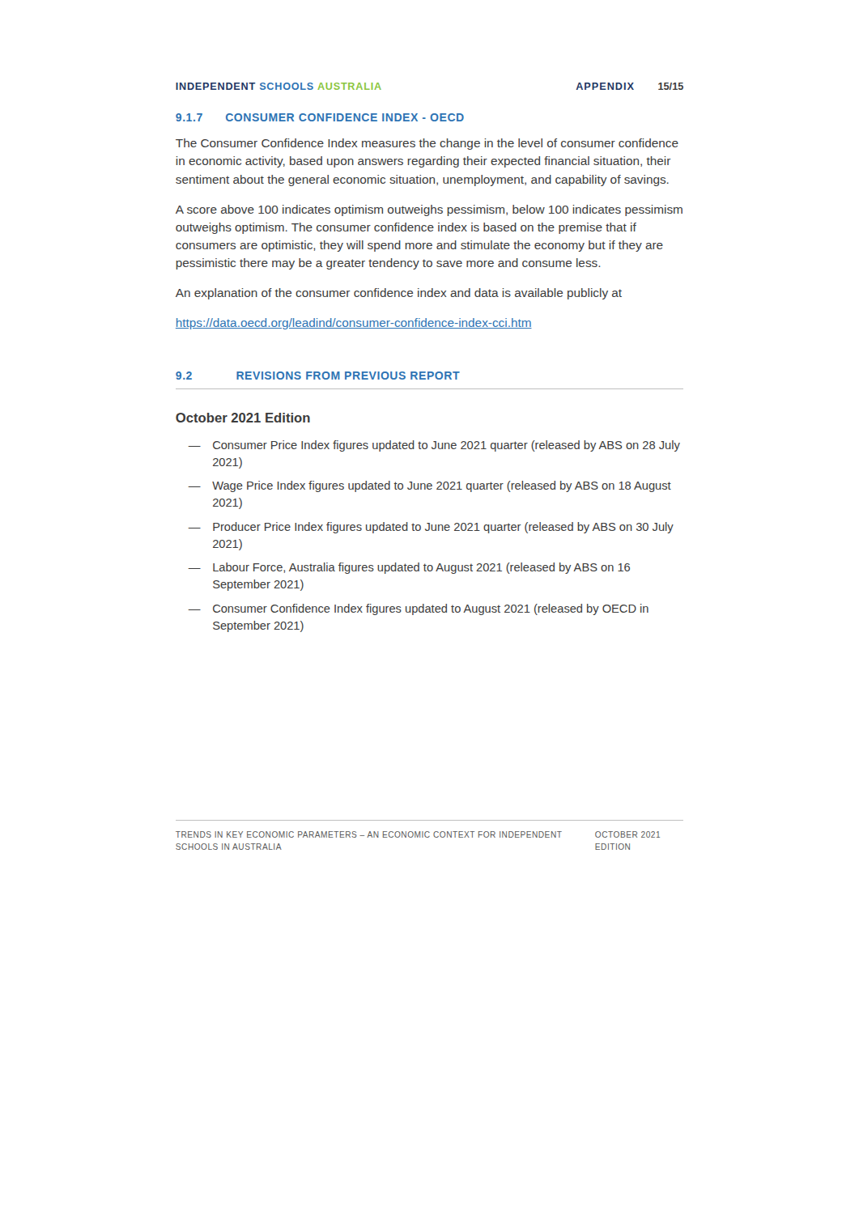Independent Schools Australia
Appendix 15/15
9.1.7 Consumer Confidence Index - OECD
The Consumer Confidence Index measures the change in the level of consumer confidence in economic activity, based upon answers regarding their expected financial situation, their sentiment about the general economic situation, unemployment, and capability of savings.
A score above 100 indicates optimism outweighs pessimism, below 100 indicates pessimism outweighs optimism. The consumer confidence index is based on the premise that if consumers are optimistic, they will spend more and stimulate the economy but if they are pessimistic there may be a greater tendency to save more and consume less.
An explanation of the consumer confidence index and data is available publicly at
https://data.oecd.org/leadind/consumer-confidence-index-cci.htm
9.2 Revisions from Previous Report
October 2021 Edition
Consumer Price Index figures updated to June 2021 quarter (released by ABS on 28 July 2021)
Wage Price Index figures updated to June 2021 quarter (released by ABS on 18 August 2021)
Producer Price Index figures updated to June 2021 quarter (released by ABS on 30 July 2021)
Labour Force, Australia figures updated to August 2021 (released by ABS on 16 September 2021)
Consumer Confidence Index figures updated to August 2021 (released by OECD in September 2021)
Trends in Key Economic Parameters – An Economic Context for Independent Schools in Australia
October 2021 Edition